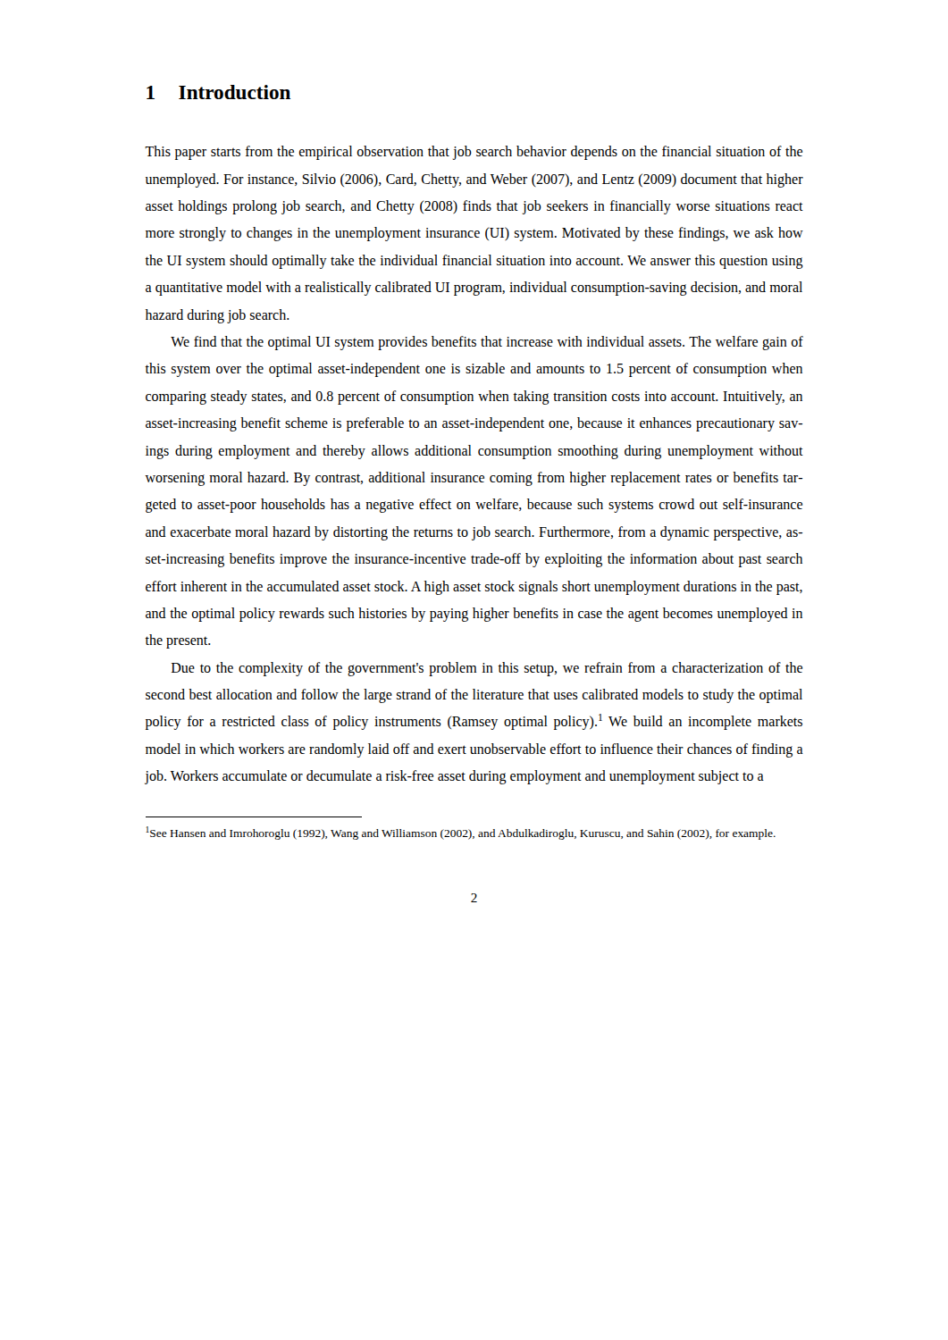1 Introduction
This paper starts from the empirical observation that job search behavior depends on the financial situation of the unemployed. For instance, Silvio (2006), Card, Chetty, and Weber (2007), and Lentz (2009) document that higher asset holdings prolong job search, and Chetty (2008) finds that job seekers in financially worse situations react more strongly to changes in the unemployment insurance (UI) system. Motivated by these findings, we ask how the UI system should optimally take the individual financial situation into account. We answer this question using a quantitative model with a realistically calibrated UI program, individual consumption-saving decision, and moral hazard during job search.
We find that the optimal UI system provides benefits that increase with individual assets. The welfare gain of this system over the optimal asset-independent one is sizable and amounts to 1.5 percent of consumption when comparing steady states, and 0.8 percent of consumption when taking transition costs into account. Intuitively, an asset-increasing benefit scheme is preferable to an asset-independent one, because it enhances precautionary savings during employment and thereby allows additional consumption smoothing during unemployment without worsening moral hazard. By contrast, additional insurance coming from higher replacement rates or benefits targeted to asset-poor households has a negative effect on welfare, because such systems crowd out self-insurance and exacerbate moral hazard by distorting the returns to job search. Furthermore, from a dynamic perspective, asset-increasing benefits improve the insurance-incentive trade-off by exploiting the information about past search effort inherent in the accumulated asset stock. A high asset stock signals short unemployment durations in the past, and the optimal policy rewards such histories by paying higher benefits in case the agent becomes unemployed in the present.
Due to the complexity of the government's problem in this setup, we refrain from a characterization of the second best allocation and follow the large strand of the literature that uses calibrated models to study the optimal policy for a restricted class of policy instruments (Ramsey optimal policy).1 We build an incomplete markets model in which workers are randomly laid off and exert unobservable effort to influence their chances of finding a job. Workers accumulate or decumulate a risk-free asset during employment and unemployment subject to a
1See Hansen and Imrohoroglu (1992), Wang and Williamson (2002), and Abdulkadiroglu, Kuruscu, and Sahin (2002), for example.
2